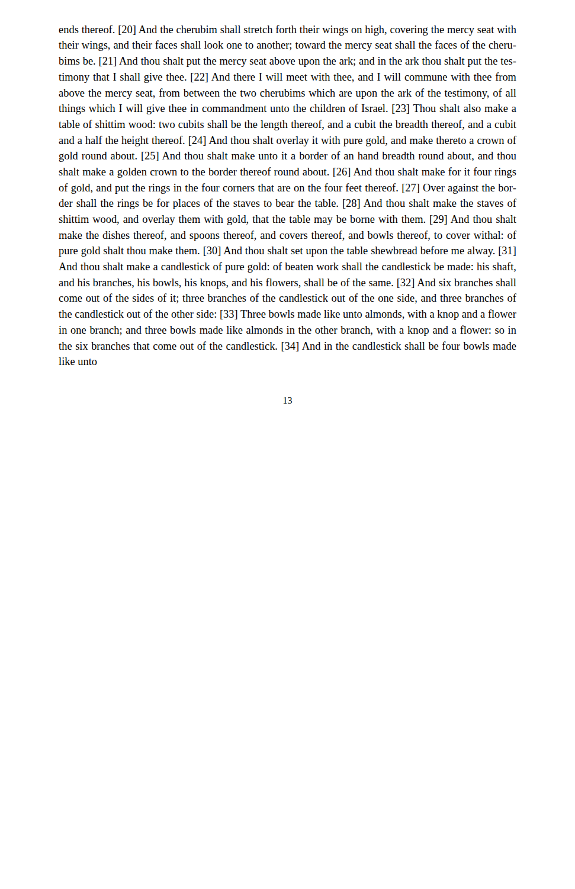ends thereof. [20] And the cherubim shall stretch forth their wings on high, covering the mercy seat with their wings, and their faces shall look one to another; toward the mercy seat shall the faces of the cherubims be. [21] And thou shalt put the mercy seat above upon the ark; and in the ark thou shalt put the testimony that I shall give thee. [22] And there I will meet with thee, and I will commune with thee from above the mercy seat, from between the two cherubims which are upon the ark of the testimony, of all things which I will give thee in commandment unto the children of Israel. [23] Thou shalt also make a table of shittim wood: two cubits shall be the length thereof, and a cubit the breadth thereof, and a cubit and a half the height thereof. [24] And thou shalt overlay it with pure gold, and make thereto a crown of gold round about. [25] And thou shalt make unto it a border of an hand breadth round about, and thou shalt make a golden crown to the border thereof round about. [26] And thou shalt make for it four rings of gold, and put the rings in the four corners that are on the four feet thereof. [27] Over against the border shall the rings be for places of the staves to bear the table. [28] And thou shalt make the staves of shittim wood, and overlay them with gold, that the table may be borne with them. [29] And thou shalt make the dishes thereof, and spoons thereof, and covers thereof, and bowls thereof, to cover withal: of pure gold shalt thou make them. [30] And thou shalt set upon the table shewbread before me alway. [31] And thou shalt make a candlestick of pure gold: of beaten work shall the candlestick be made: his shaft, and his branches, his bowls, his knops, and his flowers, shall be of the same. [32] And six branches shall come out of the sides of it; three branches of the candlestick out of the one side, and three branches of the candlestick out of the other side: [33] Three bowls made like unto almonds, with a knop and a flower in one branch; and three bowls made like almonds in the other branch, with a knop and a flower: so in the six branches that come out of the candlestick. [34] And in the candlestick shall be four bowls made like unto
13